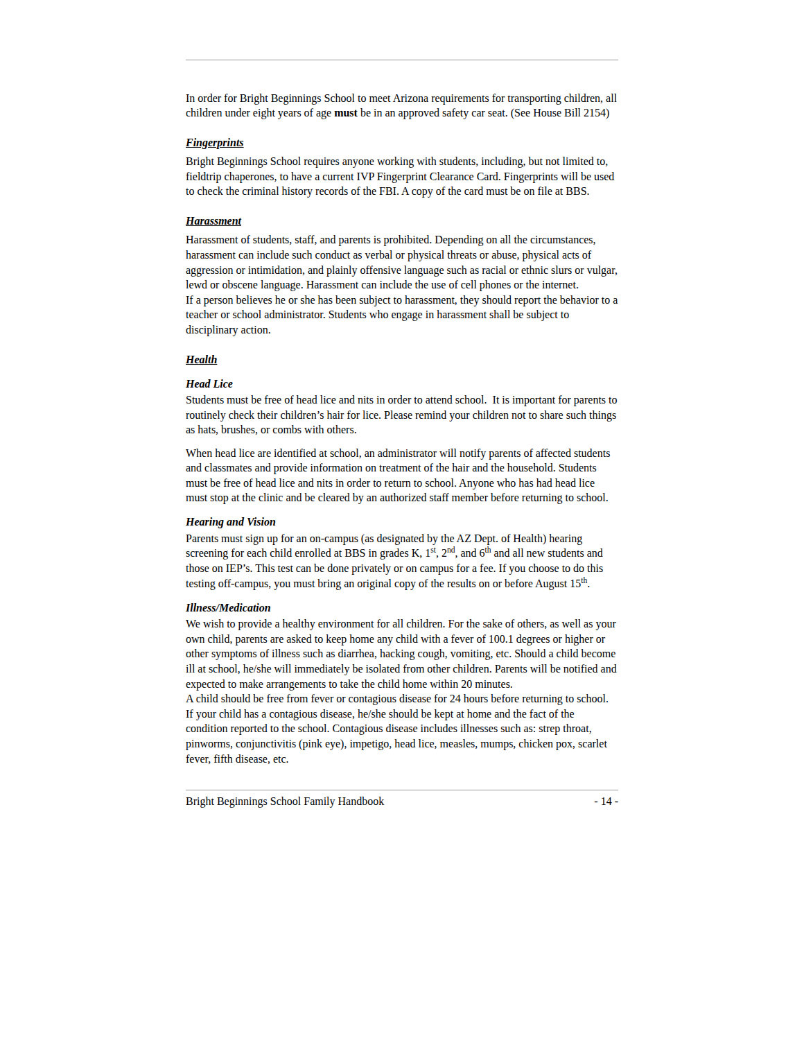In order for Bright Beginnings School to meet Arizona requirements for transporting children, all children under eight years of age must be in an approved safety car seat. (See House Bill 2154)
Fingerprints
Bright Beginnings School requires anyone working with students, including, but not limited to, fieldtrip chaperones, to have a current IVP Fingerprint Clearance Card. Fingerprints will be used to check the criminal history records of the FBI. A copy of the card must be on file at BBS.
Harassment
Harassment of students, staff, and parents is prohibited. Depending on all the circumstances, harassment can include such conduct as verbal or physical threats or abuse, physical acts of aggression or intimidation, and plainly offensive language such as racial or ethnic slurs or vulgar, lewd or obscene language. Harassment can include the use of cell phones or the internet.
If a person believes he or she has been subject to harassment, they should report the behavior to a teacher or school administrator. Students who engage in harassment shall be subject to disciplinary action.
Health
Head Lice
Students must be free of head lice and nits in order to attend school. It is important for parents to routinely check their children’s hair for lice. Please remind your children not to share such things as hats, brushes, or combs with others.
When head lice are identified at school, an administrator will notify parents of affected students and classmates and provide information on treatment of the hair and the household. Students must be free of head lice and nits in order to return to school. Anyone who has had head lice must stop at the clinic and be cleared by an authorized staff member before returning to school.
Hearing and Vision
Parents must sign up for an on-campus (as designated by the AZ Dept. of Health) hearing screening for each child enrolled at BBS in grades K, 1st, 2nd, and 6th and all new students and those on IEP’s. This test can be done privately or on campus for a fee. If you choose to do this testing off-campus, you must bring an original copy of the results on or before August 15th.
Illness/Medication
We wish to provide a healthy environment for all children. For the sake of others, as well as your own child, parents are asked to keep home any child with a fever of 100.1 degrees or higher or other symptoms of illness such as diarrhea, hacking cough, vomiting, etc. Should a child become ill at school, he/she will immediately be isolated from other children. Parents will be notified and expected to make arrangements to take the child home within 20 minutes.
A child should be free from fever or contagious disease for 24 hours before returning to school. If your child has a contagious disease, he/she should be kept at home and the fact of the condition reported to the school. Contagious disease includes illnesses such as: strep throat, pinworms, conjunctivitis (pink eye), impetigo, head lice, measles, mumps, chicken pox, scarlet fever, fifth disease, etc.
Bright Beginnings School Family Handbook - 14 -